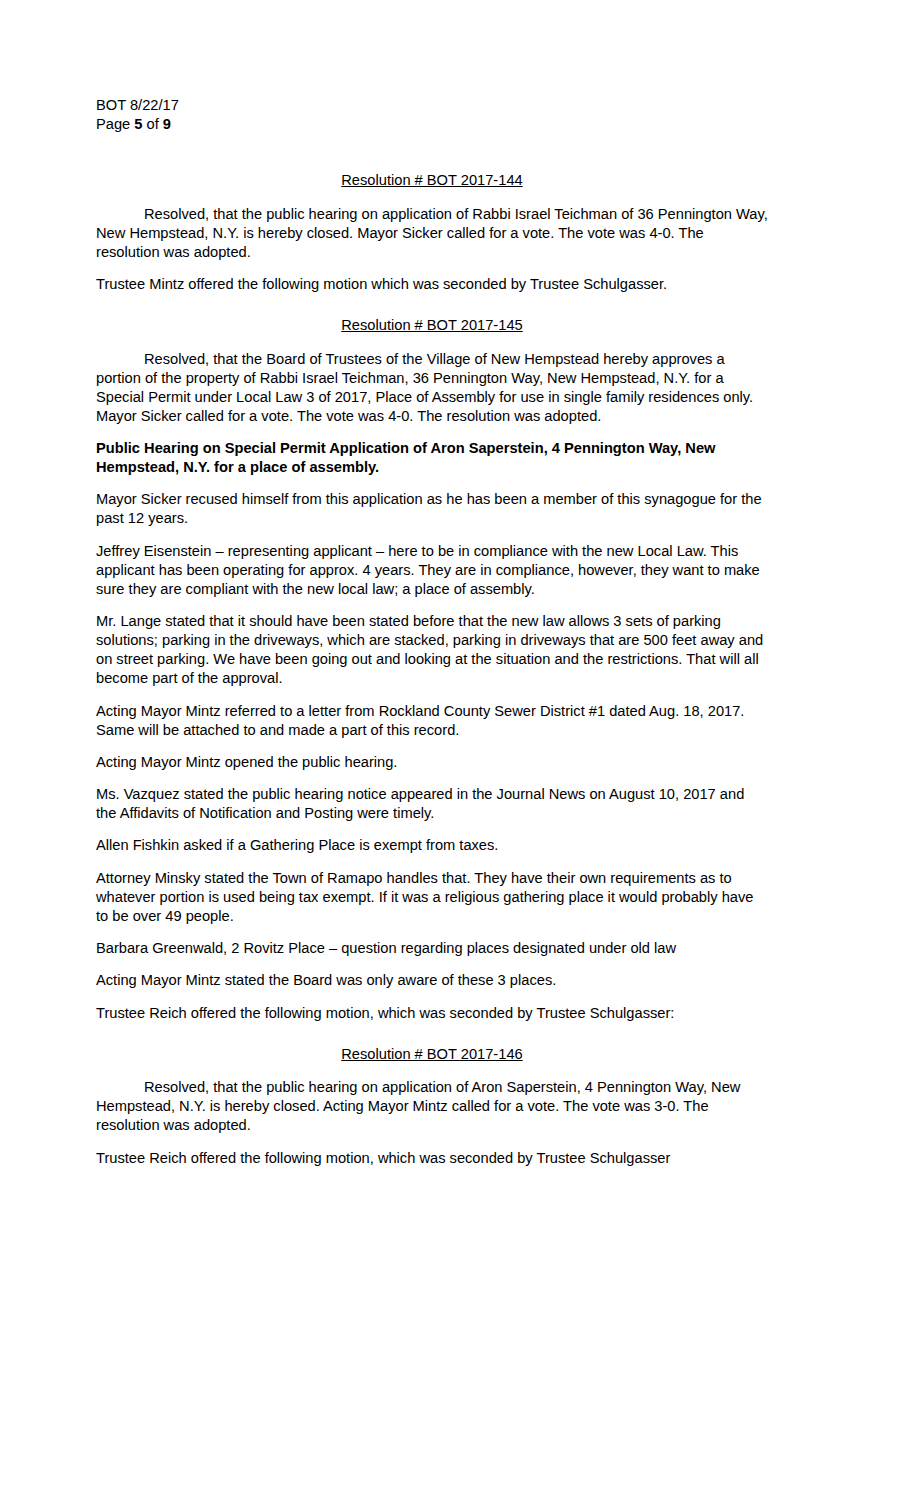BOT 8/22/17
Page 5 of 9
Resolution # BOT 2017-144
Resolved, that the public hearing on application of Rabbi Israel Teichman of 36 Pennington Way, New Hempstead, N.Y. is hereby closed. Mayor Sicker called for a vote. The vote was 4-0. The resolution was adopted.
Trustee Mintz offered the following motion which was seconded by Trustee Schulgasser.
Resolution # BOT 2017-145
Resolved, that the Board of Trustees of the Village of New Hempstead hereby approves a portion of the property of Rabbi Israel Teichman, 36 Pennington Way, New Hempstead, N.Y. for a Special Permit under Local Law 3 of 2017, Place of Assembly for use in single family residences only. Mayor Sicker called for a vote. The vote was 4-0. The resolution was adopted.
Public Hearing on Special Permit Application of Aron Saperstein, 4 Pennington Way, New Hempstead, N.Y. for a place of assembly.
Mayor Sicker recused himself from this application as he has been a member of this synagogue for the past 12 years.
Jeffrey Eisenstein – representing applicant – here to be in compliance with the new Local Law. This applicant has been operating for approx. 4 years. They are in compliance, however, they want to make sure they are compliant with the new local law; a place of assembly.
Mr. Lange stated that it should have been stated before that the new law allows 3 sets of parking solutions; parking in the driveways, which are stacked, parking in driveways that are 500 feet away and on street parking. We have been going out and looking at the situation and the restrictions. That will all become part of the approval.
Acting Mayor Mintz referred to a letter from Rockland County Sewer District #1 dated Aug. 18, 2017. Same will be attached to and made a part of this record.
Acting Mayor Mintz opened the public hearing.
Ms. Vazquez stated the public hearing notice appeared in the Journal News on August 10, 2017 and the Affidavits of Notification and Posting were timely.
Allen Fishkin asked if a Gathering Place is exempt from taxes.
Attorney Minsky stated the Town of Ramapo handles that. They have their own requirements as to whatever portion is used being tax exempt. If it was a religious gathering place it would probably have to be over 49 people.
Barbara Greenwald, 2 Rovitz Place – question regarding places designated under old law
Acting Mayor Mintz stated the Board was only aware of these 3 places.
Trustee Reich offered the following motion, which was seconded by Trustee Schulgasser:
Resolution # BOT 2017-146
Resolved, that the public hearing on application of Aron Saperstein, 4 Pennington Way, New Hempstead, N.Y. is hereby closed. Acting Mayor Mintz called for a vote. The vote was 3-0. The resolution was adopted.
Trustee Reich offered the following motion, which was seconded by Trustee Schulgasser